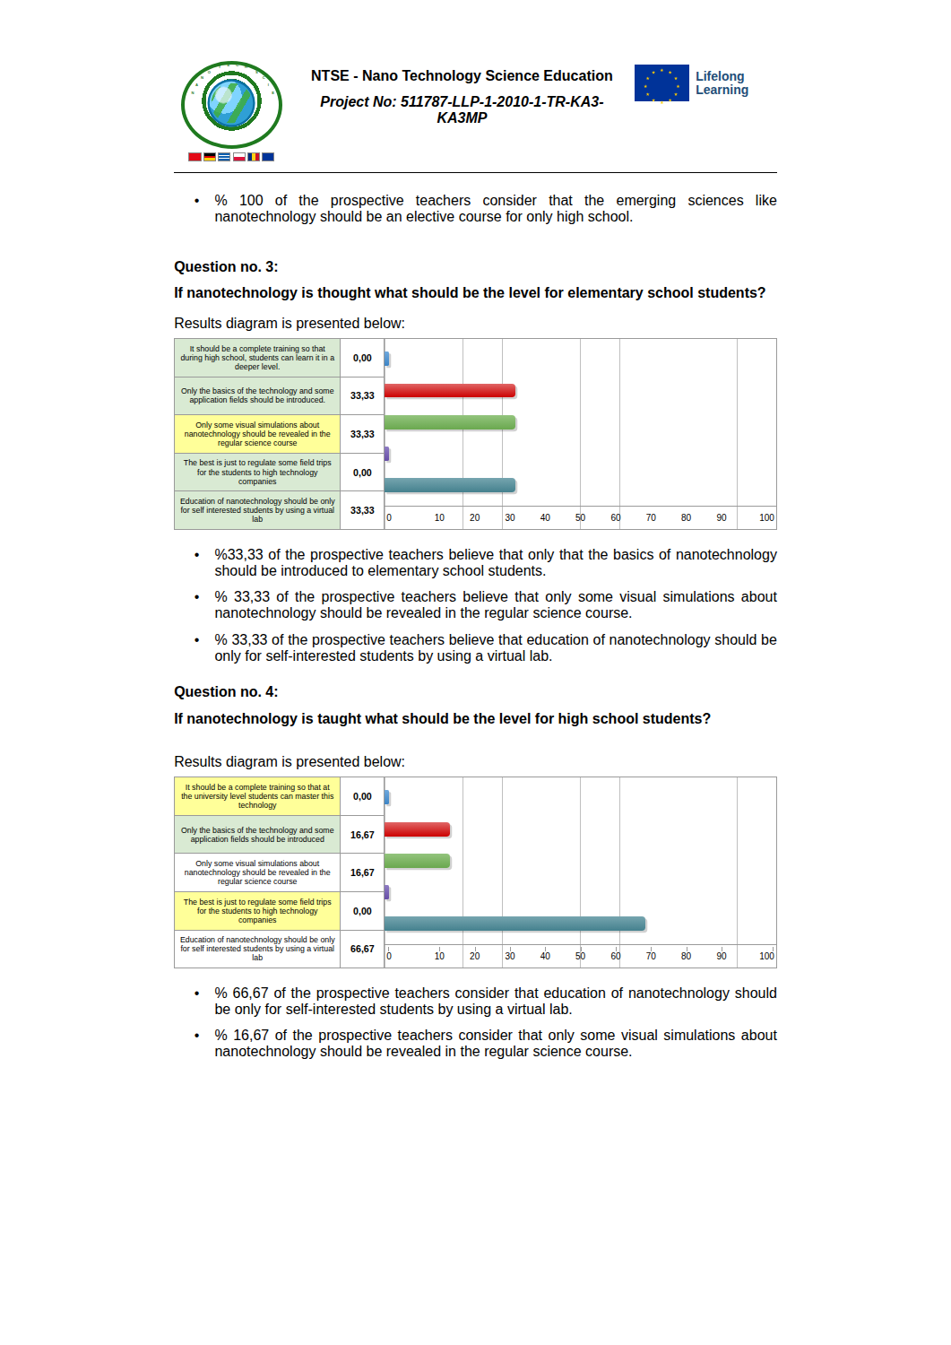N A N O T E C H S C I E
NTSE - Nano Technology Science Education
Project No: 511787-LLP-1-2010-1-TR-KA3-KA3MP
Lifelong Learning
% 100 of the prospective teachers consider that the emerging sciences like nanotechnology should be an elective course for only high school.
Question no. 3:
If nanotechnology is thought what should be the level for elementary school students?
Results diagram is presented below:
It should be a complete training so that during high school, students can learn it in a deeper level.
0,00
Only the basics of the technology and some application fields should be introduced.
33,33
Only some visual simulations about nanotechnology should be revealed in the regular science course
33,33
The best is just to regulate some field trips for the students to high technology companies
0,00
Education of nanotechnology should be only for self interested students by using a virtual lab
33,33
0102030405060708090100
%33,33 of the prospective teachers believe that only that the basics of nanotechnology should be introduced to elementary school students.
% 33,33 of the prospective teachers believe that only some visual simulations about nanotechnology should be revealed in the regular science course.
% 33,33 of the prospective teachers believe that education of nanotechnology should be only for self-interested students by using a virtual lab.
Question no. 4:
If nanotechnology is taught what should be the level for high school students?
Results diagram is presented below:
It should be a complete training so that at the university level students can master this technology
0,00
Only the basics of the technology and some application fields should be introduced
16,67
Only some visual simulations about nanotechnology should be revealed in the regular science course
16,67
The best is just to regulate some field trips for the students to high technology companies
0,00
Education of nanotechnology should be only for self interested students by using a virtual lab
66,67
0102030405060708090100
% 66,67 of the prospective teachers consider that education of nanotechnology should be only for self-interested students by using a virtual lab.
% 16,67 of the prospective teachers consider that only some visual simulations about nanotechnology should be revealed in the regular science course.